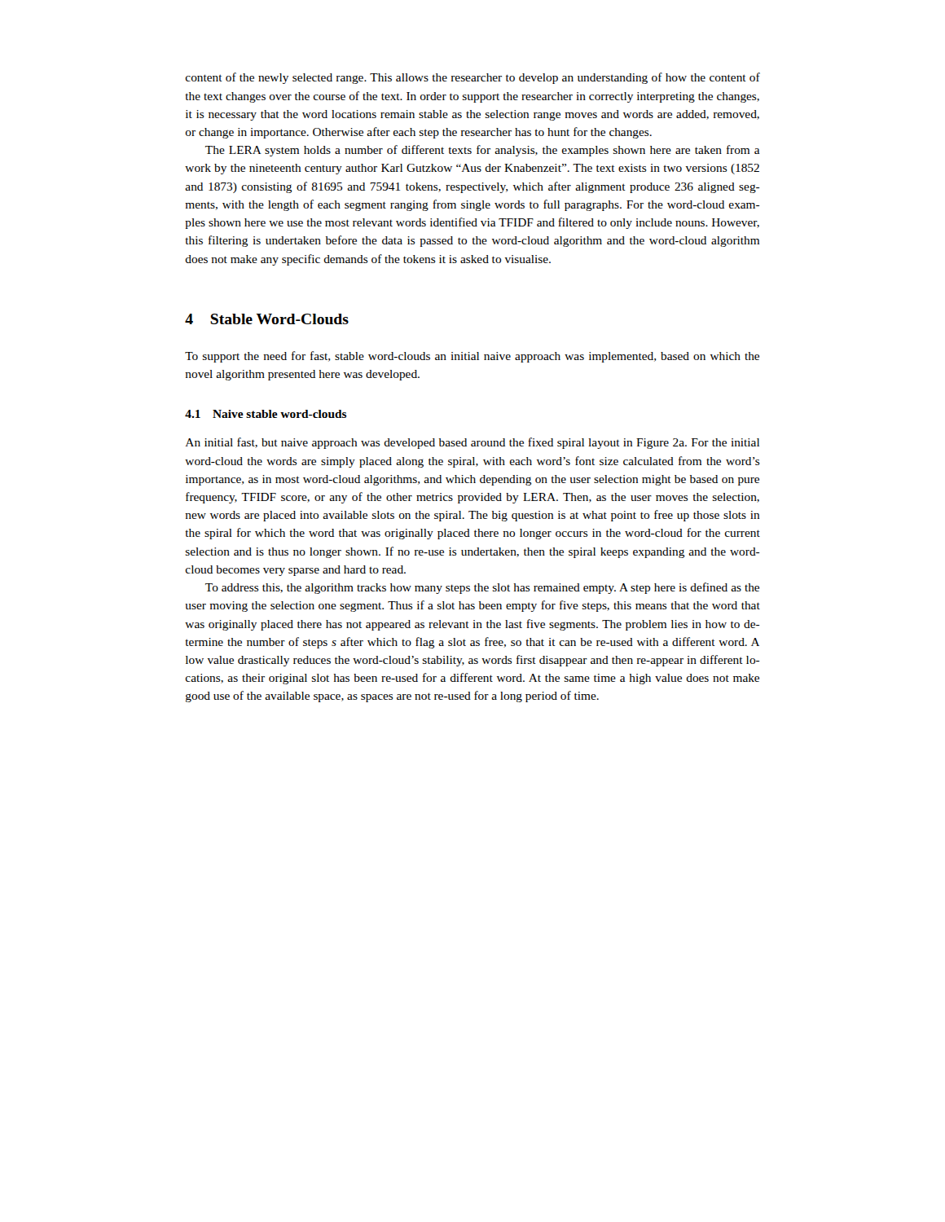content of the newly selected range. This allows the researcher to develop an understanding of how the content of the text changes over the course of the text. In order to support the researcher in correctly interpreting the changes, it is necessary that the word locations remain stable as the selection range moves and words are added, removed, or change in importance. Otherwise after each step the researcher has to hunt for the changes.
The LERA system holds a number of different texts for analysis, the examples shown here are taken from a work by the nineteenth century author Karl Gutzkow “Aus der Knabenzeit”. The text exists in two versions (1852 and 1873) consisting of 81695 and 75941 tokens, respectively, which after alignment produce 236 aligned segments, with the length of each segment ranging from single words to full paragraphs. For the word-cloud examples shown here we use the most relevant words identified via TFIDF and filtered to only include nouns. However, this filtering is undertaken before the data is passed to the word-cloud algorithm and the word-cloud algorithm does not make any specific demands of the tokens it is asked to visualise.
4 Stable Word-Clouds
To support the need for fast, stable word-clouds an initial naive approach was implemented, based on which the novel algorithm presented here was developed.
4.1 Naive stable word-clouds
An initial fast, but naive approach was developed based around the fixed spiral layout in Figure 2a. For the initial word-cloud the words are simply placed along the spiral, with each word’s font size calculated from the word’s importance, as in most word-cloud algorithms, and which depending on the user selection might be based on pure frequency, TFIDF score, or any of the other metrics provided by LERA. Then, as the user moves the selection, new words are placed into available slots on the spiral. The big question is at what point to free up those slots in the spiral for which the word that was originally placed there no longer occurs in the word-cloud for the current selection and is thus no longer shown. If no re-use is undertaken, then the spiral keeps expanding and the word-cloud becomes very sparse and hard to read.
To address this, the algorithm tracks how many steps the slot has remained empty. A step here is defined as the user moving the selection one segment. Thus if a slot has been empty for five steps, this means that the word that was originally placed there has not appeared as relevant in the last five segments. The problem lies in how to determine the number of steps s after which to flag a slot as free, so that it can be re-used with a different word. A low value drastically reduces the word-cloud’s stability, as words first disappear and then re-appear in different locations, as their original slot has been re-used for a different word. At the same time a high value does not make good use of the available space, as spaces are not re-used for a long period of time.